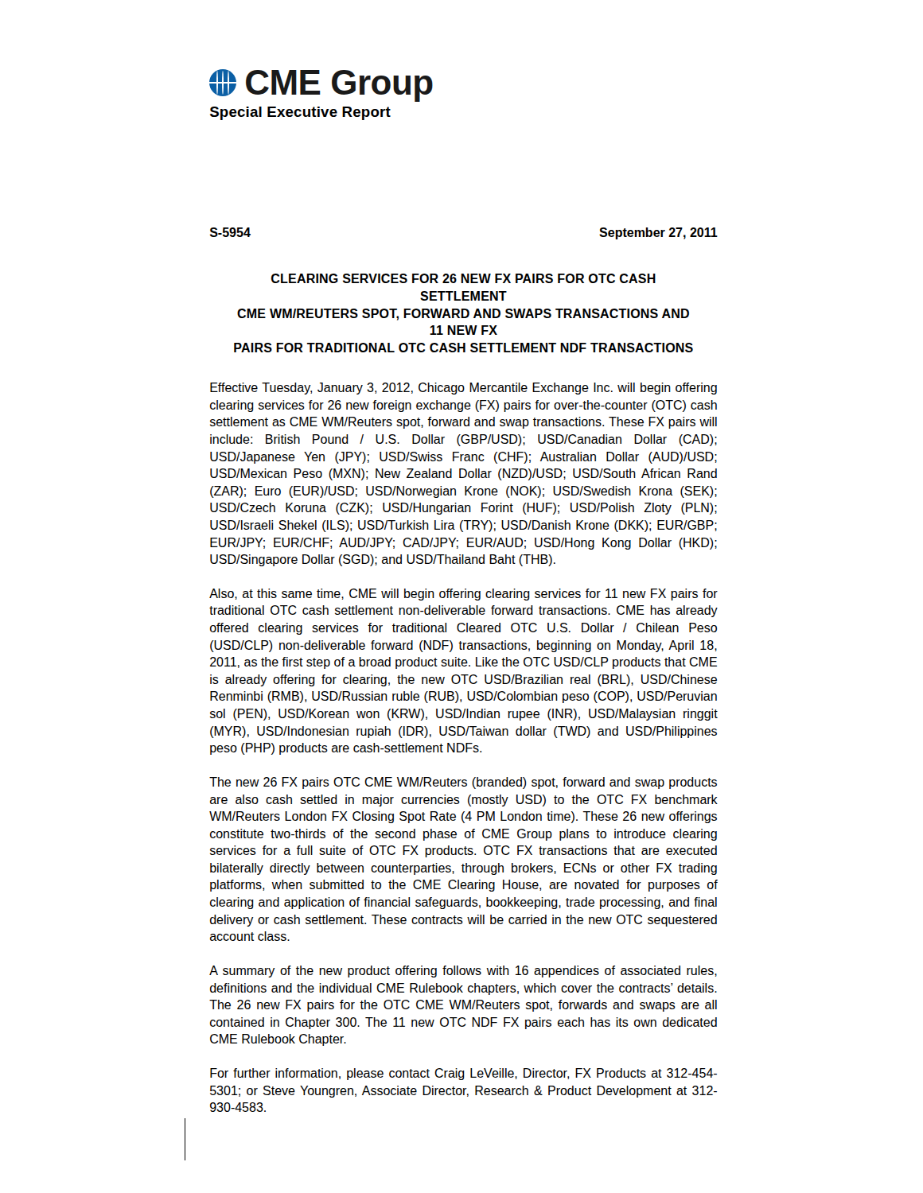CME Group
Special Executive Report
S-5954 September 27, 2011
Clearing Services for 26 New FX Pairs for OTC Cash Settlement
CME WM/Reuters Spot, Forward and Swaps Transactions and 11 New FX
Pairs for Traditional OTC Cash Settlement NDF Transactions
Effective Tuesday, January 3, 2012, Chicago Mercantile Exchange Inc. will begin offering clearing services for 26 new foreign exchange (FX) pairs for over-the-counter (OTC) cash settlement as CME WM/Reuters spot, forward and swap transactions. These FX pairs will include: British Pound / U.S. Dollar (GBP/USD); USD/Canadian Dollar (CAD); USD/Japanese Yen (JPY); USD/Swiss Franc (CHF); Australian Dollar (AUD)/USD; USD/Mexican Peso (MXN); New Zealand Dollar (NZD)/USD; USD/South African Rand (ZAR); Euro (EUR)/USD; USD/Norwegian Krone (NOK); USD/Swedish Krona (SEK); USD/Czech Koruna (CZK); USD/Hungarian Forint (HUF); USD/Polish Zloty (PLN); USD/Israeli Shekel (ILS); USD/Turkish Lira (TRY); USD/Danish Krone (DKK); EUR/GBP; EUR/JPY; EUR/CHF; AUD/JPY; CAD/JPY; EUR/AUD; USD/Hong Kong Dollar (HKD); USD/Singapore Dollar (SGD); and USD/Thailand Baht (THB).
Also, at this same time, CME will begin offering clearing services for 11 new FX pairs for traditional OTC cash settlement non-deliverable forward transactions. CME has already offered clearing services for traditional Cleared OTC U.S. Dollar / Chilean Peso (USD/CLP) non-deliverable forward (NDF) transactions, beginning on Monday, April 18, 2011, as the first step of a broad product suite. Like the OTC USD/CLP products that CME is already offering for clearing, the new OTC USD/Brazilian real (BRL), USD/Chinese Renminbi (RMB), USD/Russian ruble (RUB), USD/Colombian peso (COP), USD/Peruvian sol (PEN), USD/Korean won (KRW), USD/Indian rupee (INR), USD/Malaysian ringgit (MYR), USD/Indonesian rupiah (IDR), USD/Taiwan dollar (TWD) and USD/Philippines peso (PHP) products are cash-settlement NDFs.
The new 26 FX pairs OTC CME WM/Reuters (branded) spot, forward and swap products are also cash settled in major currencies (mostly USD) to the OTC FX benchmark WM/Reuters London FX Closing Spot Rate (4 PM London time). These 26 new offerings constitute two-thirds of the second phase of CME Group plans to introduce clearing services for a full suite of OTC FX products. OTC FX transactions that are executed bilaterally directly between counterparties, through brokers, ECNs or other FX trading platforms, when submitted to the CME Clearing House, are novated for purposes of clearing and application of financial safeguards, bookkeeping, trade processing, and final delivery or cash settlement. These contracts will be carried in the new OTC sequestered account class.
A summary of the new product offering follows with 16 appendices of associated rules, definitions and the individual CME Rulebook chapters, which cover the contracts’ details. The 26 new FX pairs for the OTC CME WM/Reuters spot, forwards and swaps are all contained in Chapter 300. The 11 new OTC NDF FX pairs each has its own dedicated CME Rulebook Chapter.
For further information, please contact Craig LeVeille, Director, FX Products at 312-454-5301; or Steve Youngren, Associate Director, Research & Product Development at 312-930-4583.